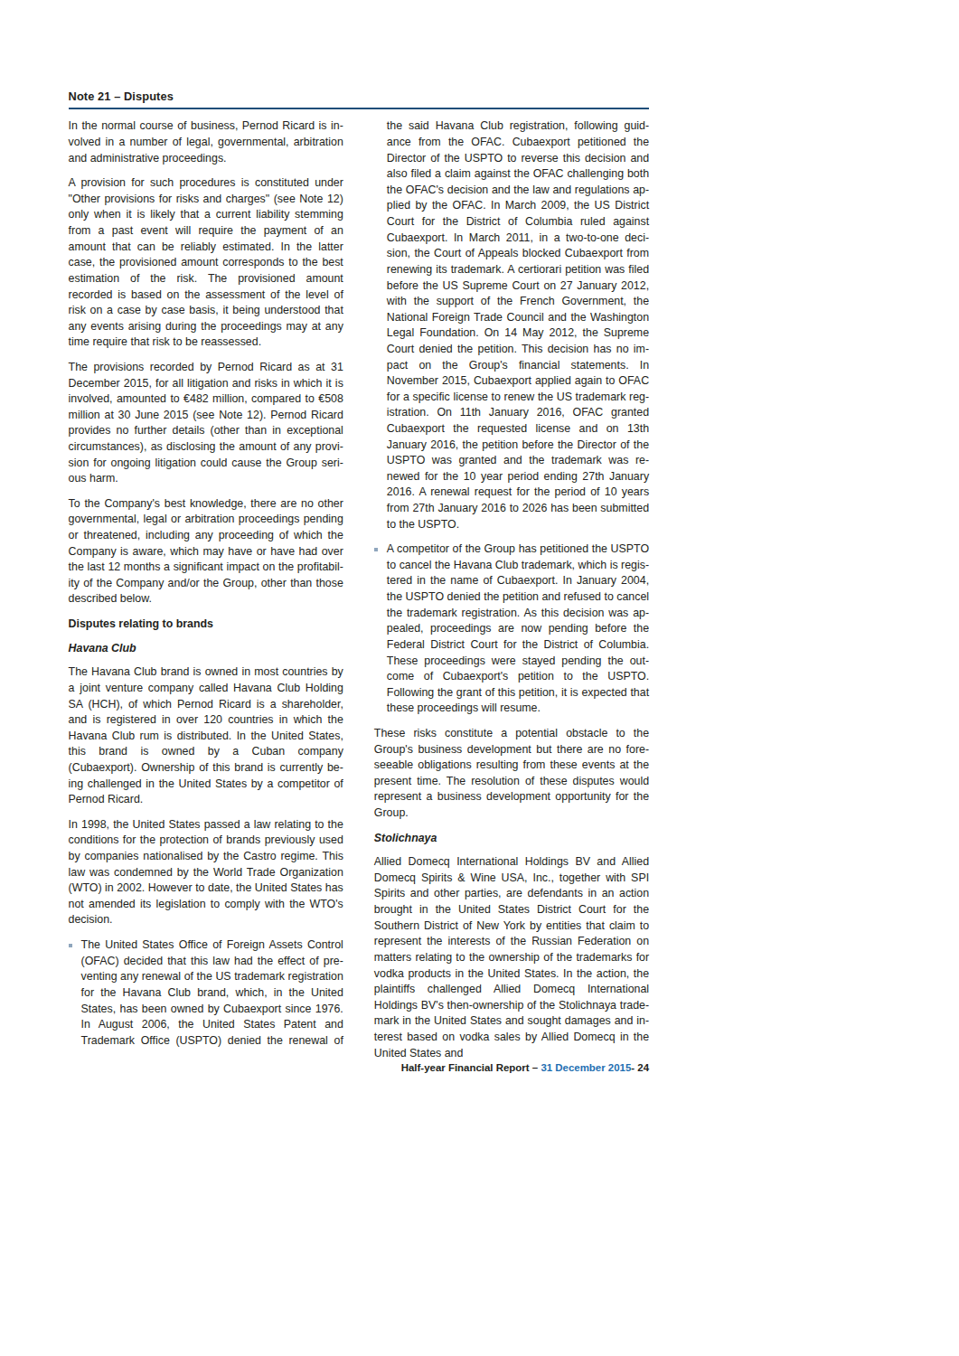Note 21 – Disputes
In the normal course of business, Pernod Ricard is involved in a number of legal, governmental, arbitration and administrative proceedings.
A provision for such procedures is constituted under "Other provisions for risks and charges" (see Note 12) only when it is likely that a current liability stemming from a past event will require the payment of an amount that can be reliably estimated. In the latter case, the provisioned amount corresponds to the best estimation of the risk. The provisioned amount recorded is based on the assessment of the level of risk on a case by case basis, it being understood that any events arising during the proceedings may at any time require that risk to be reassessed.
The provisions recorded by Pernod Ricard as at 31 December 2015, for all litigation and risks in which it is involved, amounted to €482 million, compared to €508 million at 30 June 2015 (see Note 12). Pernod Ricard provides no further details (other than in exceptional circumstances), as disclosing the amount of any provision for ongoing litigation could cause the Group serious harm.
To the Company's best knowledge, there are no other governmental, legal or arbitration proceedings pending or threatened, including any proceeding of which the Company is aware, which may have or have had over the last 12 months a significant impact on the profitability of the Company and/or the Group, other than those described below.
Disputes relating to brands
Havana Club
The Havana Club brand is owned in most countries by a joint venture company called Havana Club Holding SA (HCH), of which Pernod Ricard is a shareholder, and is registered in over 120 countries in which the Havana Club rum is distributed. In the United States, this brand is owned by a Cuban company (Cubaexport). Ownership of this brand is currently being challenged in the United States by a competitor of Pernod Ricard.
In 1998, the United States passed a law relating to the conditions for the protection of brands previously used by companies nationalised by the Castro regime. This law was condemned by the World Trade Organization (WTO) in 2002. However to date, the United States has not amended its legislation to comply with the WTO's decision.
The United States Office of Foreign Assets Control (OFAC) decided that this law had the effect of preventing any renewal of the US trademark registration for the Havana Club brand, which, in the United States, has been owned by Cubaexport since 1976. In August 2006, the United States Patent and Trademark Office (USPTO) denied the renewal of the said Havana Club registration, following guidance from the OFAC. Cubaexport petitioned the Director of the USPTO to reverse this decision and also filed a claim against the OFAC challenging both the OFAC's decision and the law and regulations applied by the OFAC. In March 2009, the US District Court for the District of Columbia ruled against Cubaexport. In March 2011, in a two-to-one decision, the Court of Appeals blocked Cubaexport from renewing its trademark. A certiorari petition was filed before the US Supreme Court on 27 January 2012, with the support of the French Government, the National Foreign Trade Council and the Washington Legal Foundation. On 14 May 2012, the Supreme Court denied the petition. This decision has no impact on the Group's financial statements. In November 2015, Cubaexport applied again to OFAC for a specific license to renew the US trademark registration. On 11th January 2016, OFAC granted Cubaexport the requested license and on 13th January 2016, the petition before the Director of the USPTO was granted and the trademark was renewed for the 10 year period ending 27th January 2016. A renewal request for the period of 10 years from 27th January 2016 to 2026 has been submitted to the USPTO.
A competitor of the Group has petitioned the USPTO to cancel the Havana Club trademark, which is registered in the name of Cubaexport. In January 2004, the USPTO denied the petition and refused to cancel the trademark registration. As this decision was appealed, proceedings are now pending before the Federal District Court for the District of Columbia. These proceedings were stayed pending the outcome of Cubaexport's petition to the USPTO. Following the grant of this petition, it is expected that these proceedings will resume.
These risks constitute a potential obstacle to the Group's business development but there are no foreseeable obligations resulting from these events at the present time. The resolution of these disputes would represent a business development opportunity for the Group.
Stolichnaya
Allied Domecq International Holdings BV and Allied Domecq Spirits & Wine USA, Inc., together with SPI Spirits and other parties, are defendants in an action brought in the United States District Court for the Southern District of New York by entities that claim to represent the interests of the Russian Federation on matters relating to the ownership of the trademarks for vodka products in the United States. In the action, the plaintiffs challenged Allied Domecq International Holdings BV's then-ownership of the Stolichnaya trademark in the United States and sought damages and interest based on vodka sales by Allied Domecq in the United States and
Half-year Financial Report – 31 December 2015- 24